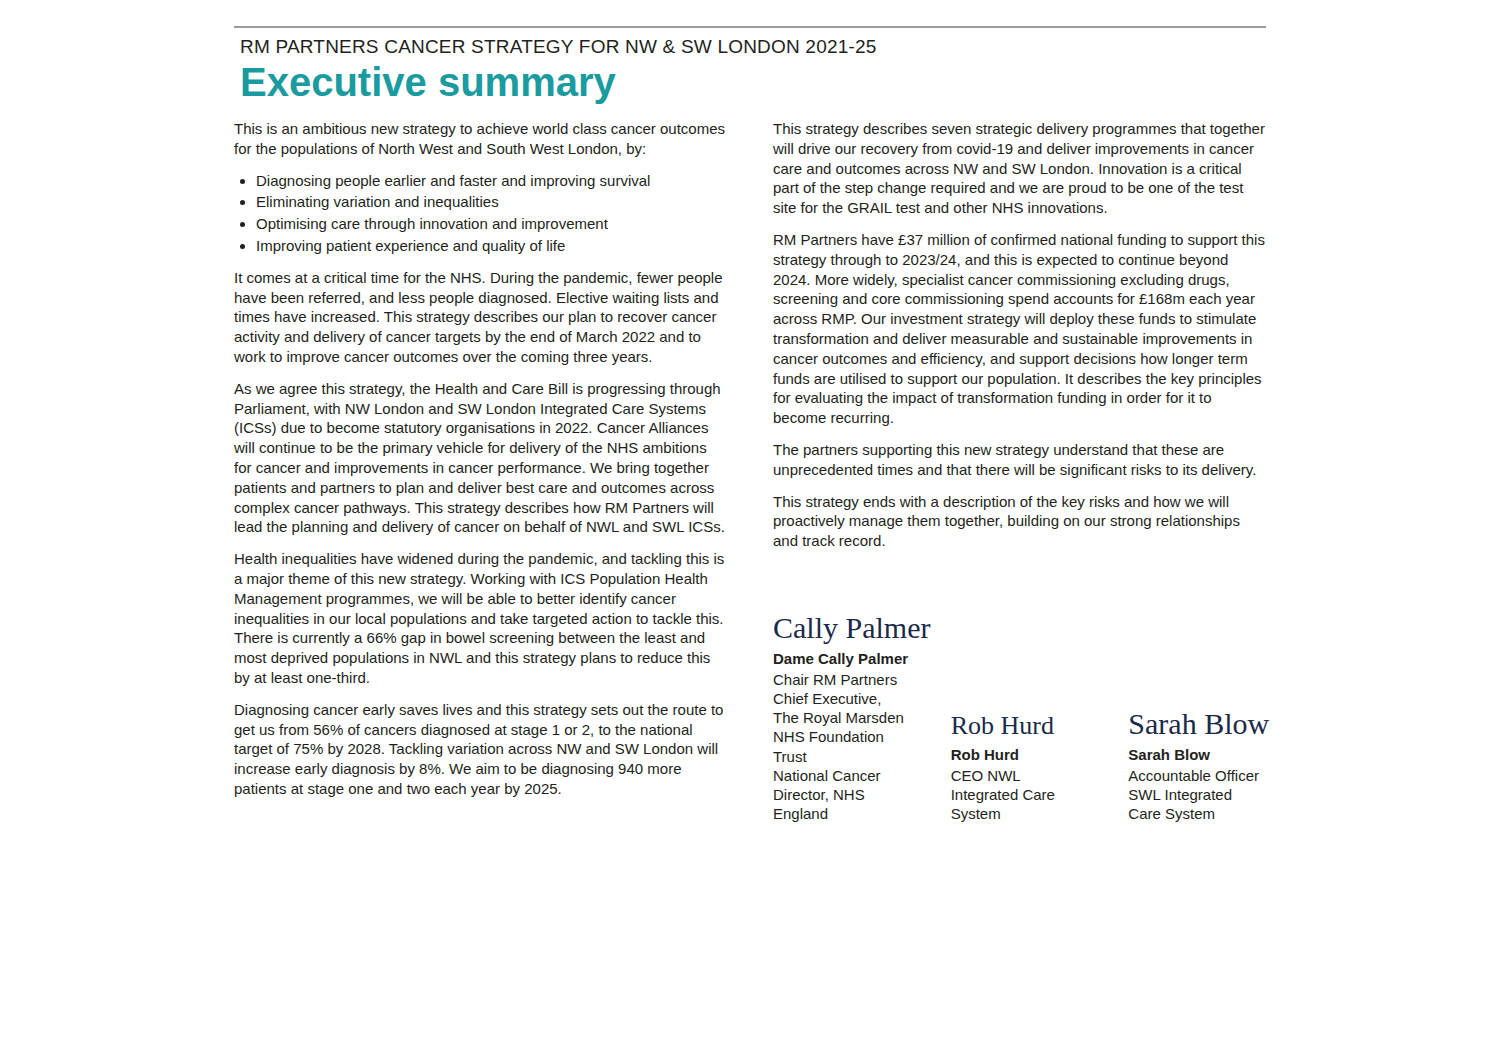RM Partners Cancer Strategy for NW & SW London 2021-25
Executive summary
This is an ambitious new strategy to achieve world class cancer outcomes for the populations of North West and South West London, by:
Diagnosing people earlier and faster and improving survival
Eliminating variation and inequalities
Optimising care through innovation and improvement
Improving patient experience and quality of life
It comes at a critical time for the NHS. During the pandemic, fewer people have been referred, and less people diagnosed. Elective waiting lists and times have increased. This strategy describes our plan to recover cancer activity and delivery of cancer targets by the end of March 2022 and to work to improve cancer outcomes over the coming three years.
As we agree this strategy, the Health and Care Bill is progressing through Parliament, with NW London and SW London Integrated Care Systems (ICSs) due to become statutory organisations in 2022. Cancer Alliances will continue to be the primary vehicle for delivery of the NHS ambitions for cancer and improvements in cancer performance. We bring together patients and partners to plan and deliver best care and outcomes across complex cancer pathways. This strategy describes how RM Partners will lead the planning and delivery of cancer on behalf of NWL and SWL ICSs.
Health inequalities have widened during the pandemic, and tackling this is a major theme of this new strategy. Working with ICS Population Health Management programmes, we will be able to better identify cancer inequalities in our local populations and take targeted action to tackle this. There is currently a 66% gap in bowel screening between the least and most deprived populations in NWL and this strategy plans to reduce this by at least one-third.
Diagnosing cancer early saves lives and this strategy sets out the route to get us from 56% of cancers diagnosed at stage 1 or 2, to the national target of 75% by 2028. Tackling variation across NW and SW London will increase early diagnosis by 8%. We aim to be diagnosing 940 more patients at stage one and two each year by 2025.
This strategy describes seven strategic delivery programmes that together will drive our recovery from covid-19 and deliver improvements in cancer care and outcomes across NW and SW London. Innovation is a critical part of the step change required and we are proud to be one of the test site for the GRAIL test and other NHS innovations.
RM Partners have £37 million of confirmed national funding to support this strategy through to 2023/24, and this is expected to continue beyond 2024. More widely, specialist cancer commissioning excluding drugs, screening and core commissioning spend accounts for £168m each year across RMP. Our investment strategy will deploy these funds to stimulate transformation and deliver measurable and sustainable improvements in cancer outcomes and efficiency, and support decisions how longer term funds are utilised to support our population. It describes the key principles for evaluating the impact of transformation funding in order for it to become recurring.
The partners supporting this new strategy understand that these are unprecedented times and that there will be significant risks to its delivery.
This strategy ends with a description of the key risks and how we will proactively manage them together, building on our strong relationships and track record.
Cally Palmer
Dame Cally Palmer
Chair RM Partners
Chief Executive, The Royal Marsden NHS Foundation Trust
National Cancer Director, NHS England
Rob Hurd
Rob Hurd
CEO NWL
Integrated Care System
Sarah Blow
Sarah Blow
Accountable Officer
SWL Integrated Care System